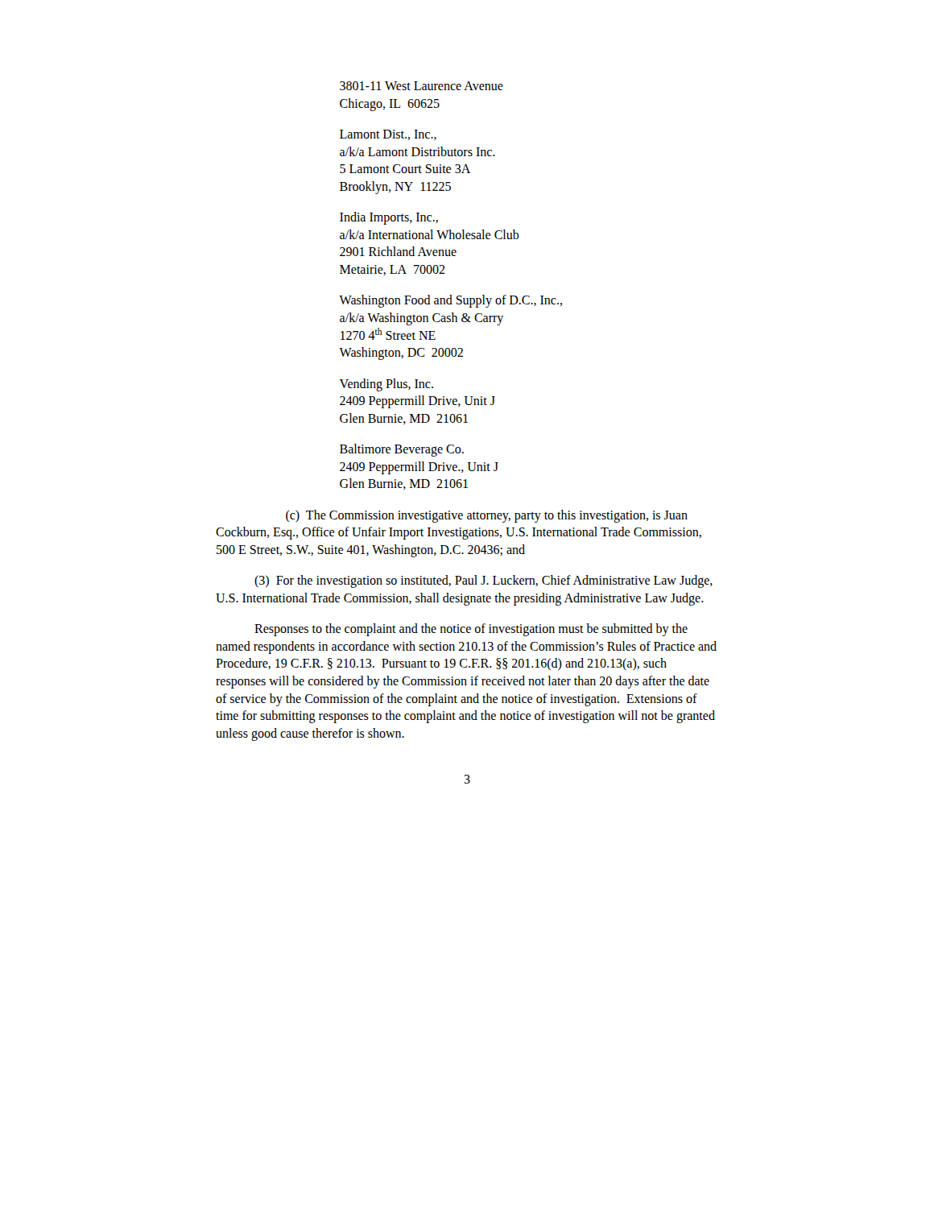3801-11 West Laurence Avenue
Chicago, IL 60625
Lamont Dist., Inc.,
a/k/a Lamont Distributors Inc.
5 Lamont Court Suite 3A
Brooklyn, NY 11225
India Imports, Inc.,
a/k/a International Wholesale Club
2901 Richland Avenue
Metairie, LA 70002
Washington Food and Supply of D.C., Inc.,
a/k/a Washington Cash & Carry
1270 4th Street NE
Washington, DC 20002
Vending Plus, Inc.
2409 Peppermill Drive, Unit J
Glen Burnie, MD 21061
Baltimore Beverage Co.
2409 Peppermill Drive., Unit J
Glen Burnie, MD 21061
(c) The Commission investigative attorney, party to this investigation, is Juan Cockburn, Esq., Office of Unfair Import Investigations, U.S. International Trade Commission, 500 E Street, S.W., Suite 401, Washington, D.C. 20436; and
(3) For the investigation so instituted, Paul J. Luckern, Chief Administrative Law Judge, U.S. International Trade Commission, shall designate the presiding Administrative Law Judge.
Responses to the complaint and the notice of investigation must be submitted by the named respondents in accordance with section 210.13 of the Commission’s Rules of Practice and Procedure, 19 C.F.R. § 210.13. Pursuant to 19 C.F.R. §§ 201.16(d) and 210.13(a), such responses will be considered by the Commission if received not later than 20 days after the date of service by the Commission of the complaint and the notice of investigation. Extensions of time for submitting responses to the complaint and the notice of investigation will not be granted unless good cause therefor is shown.
3